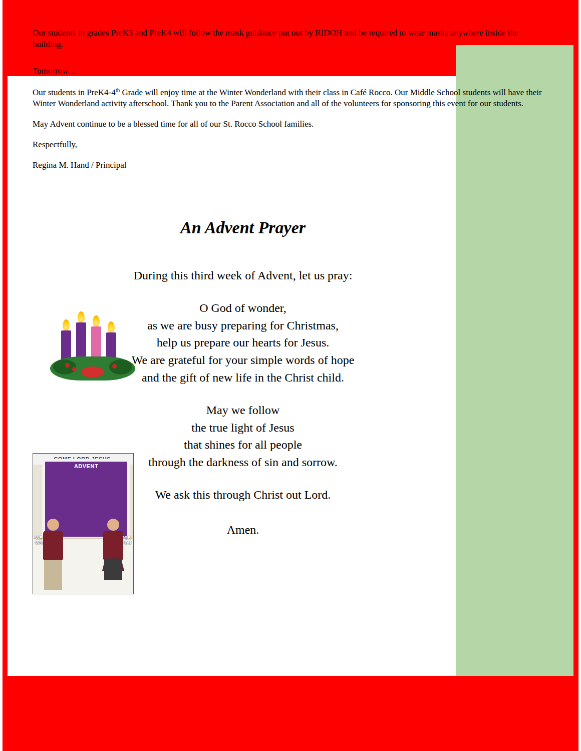Our students in grades PreK3 and PreK4 will follow the mask guidance put out by RIDOH and be required to wear masks anywhere inside the building.
Tomorrow…
Our students in PreK4-4th Grade will enjoy time at the Winter Wonderland with their class in Café Rocco. Our Middle School students will have their Winter Wonderland activity afterschool. Thank you to the Parent Association and all of the volunteers for sponsoring this event for our students.
May Advent continue to be a blessed time for all of our St. Rocco School families.
Respectfully,
Regina M. Hand / Principal
An Advent Prayer
During this third week of Advent, let us pray:
O God of wonder,
as we are busy preparing for Christmas,
help us prepare our hearts for Jesus.
We are grateful for your simple words of hope
and the gift of new life in the Christ child.
May we follow
the true light of Jesus
that shines for all people
through the darkness of sin and sorrow.
We ask this through Christ out Lord.
Amen.
COME LORD JESUS,
ADVENT
WE ARE
WAITING
FOR
YOU